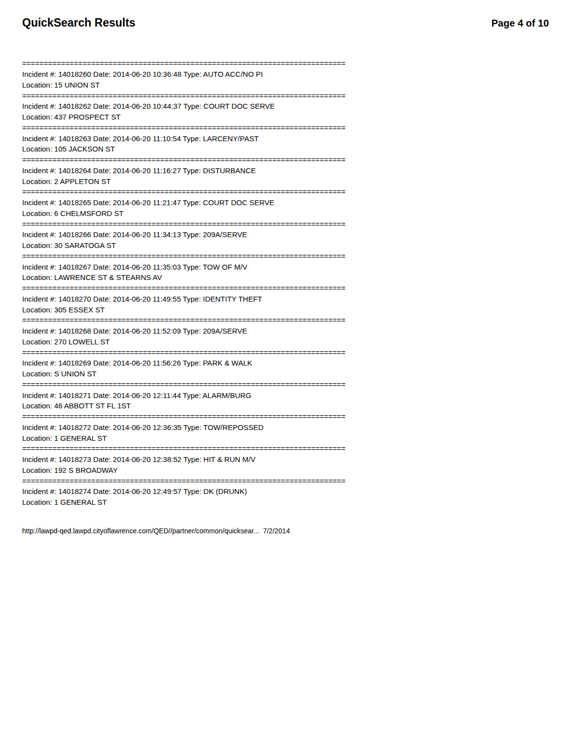QuickSearch Results Page 4 of 10
===========================================================================
Incident #: 14018260 Date: 2014-06-20 10:36:48 Type: AUTO ACC/NO PI
Location: 15 UNION ST
===========================================================================
Incident #: 14018262 Date: 2014-06-20 10:44:37 Type: COURT DOC SERVE
Location: 437 PROSPECT ST
===========================================================================
Incident #: 14018263 Date: 2014-06-20 11:10:54 Type: LARCENY/PAST
Location: 105 JACKSON ST
===========================================================================
Incident #: 14018264 Date: 2014-06-20 11:16:27 Type: DISTURBANCE
Location: 2 APPLETON ST
===========================================================================
Incident #: 14018265 Date: 2014-06-20 11:21:47 Type: COURT DOC SERVE
Location: 6 CHELMSFORD ST
===========================================================================
Incident #: 14018266 Date: 2014-06-20 11:34:13 Type: 209A/SERVE
Location: 30 SARATOGA ST
===========================================================================
Incident #: 14018267 Date: 2014-06-20 11:35:03 Type: TOW OF M/V
Location: LAWRENCE ST & STEARNS AV
===========================================================================
Incident #: 14018270 Date: 2014-06-20 11:49:55 Type: IDENTITY THEFT
Location: 305 ESSEX ST
===========================================================================
Incident #: 14018268 Date: 2014-06-20 11:52:09 Type: 209A/SERVE
Location: 270 LOWELL ST
===========================================================================
Incident #: 14018269 Date: 2014-06-20 11:56:26 Type: PARK & WALK
Location: S UNION ST
===========================================================================
Incident #: 14018271 Date: 2014-06-20 12:11:44 Type: ALARM/BURG
Location: 46 ABBOTT ST FL 1ST
===========================================================================
Incident #: 14018272 Date: 2014-06-20 12:36:35 Type: TOW/REPOSSED
Location: 1 GENERAL ST
===========================================================================
Incident #: 14018273 Date: 2014-06-20 12:38:52 Type: HIT & RUN M/V
Location: 192 S BROADWAY
===========================================================================
Incident #: 14018274 Date: 2014-06-20 12:49:57 Type: DK (DRUNK)
Location: 1 GENERAL ST
http://lawpd-qed.lawpd.cityoflawrence.com/QED//partner/common/quicksear... 7/2/2014